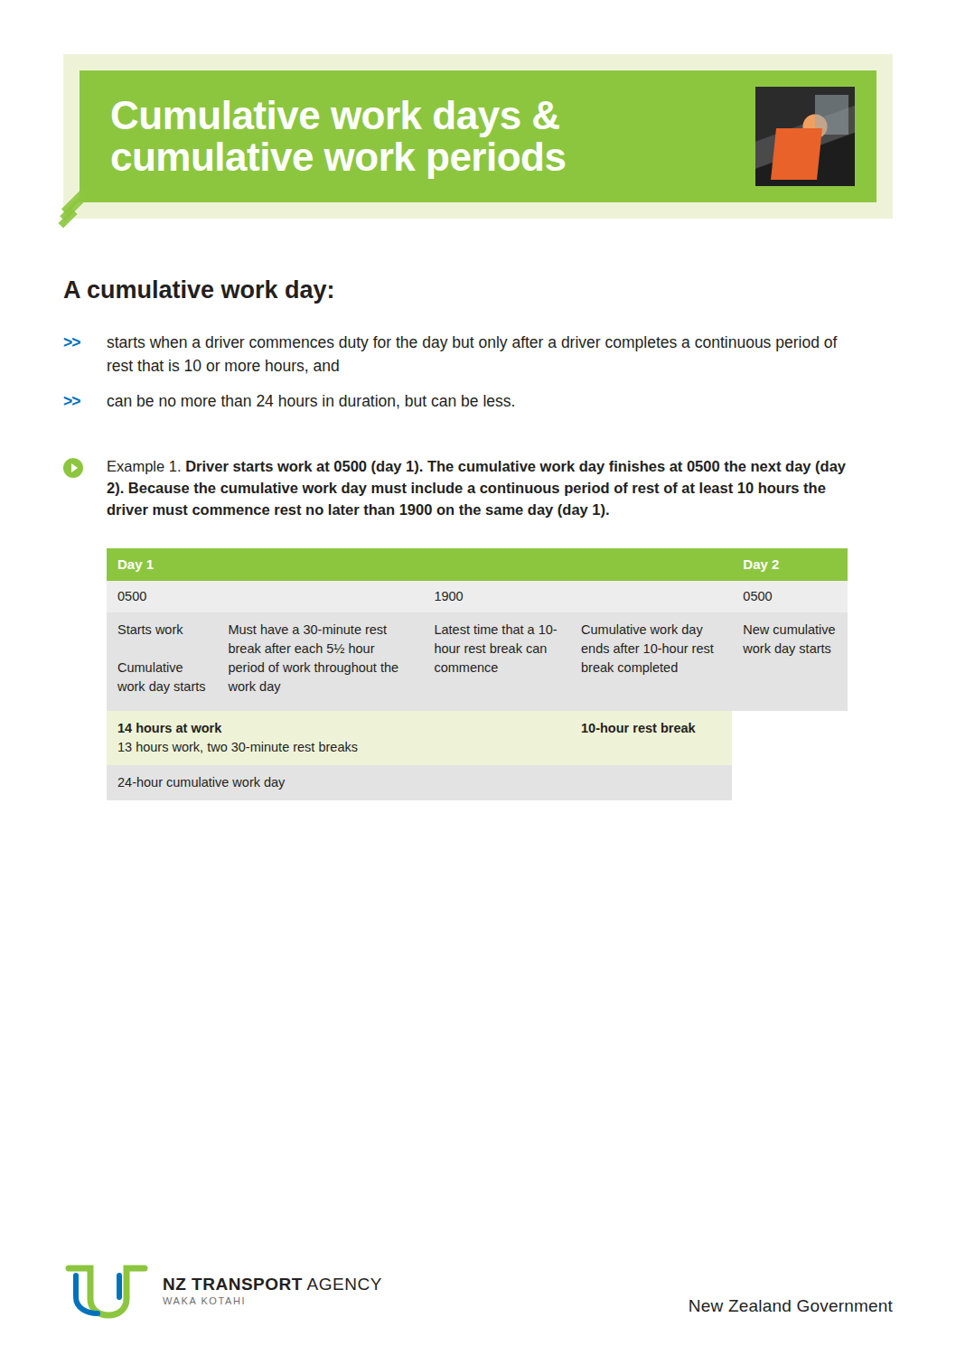Cumulative work days &
cumulative work periods
A cumulative work day:
starts when a driver commences duty for the day but only after a driver completes a continuous period of rest that is 10 or more hours, and
can be no more than 24 hours in duration, but can be less.
Example 1. Driver starts work at 0500 (day 1). The cumulative work day finishes at 0500 the next day (day 2). Because the cumulative work day must include a continuous period of rest of at least 10 hours the driver must commence rest no later than 1900 on the same day (day 1).
| Day 1 | Day 2 |
| --- | --- |
| 0500 | | 1900 | | 0500 |
| Starts work Cumulative work day starts | Must have a 30-minute rest break after each 5½ hour period of work throughout the work day | Latest time that a 10-hour rest break can commence | Cumulative work day ends after 10-hour rest break completed | New cumulative work day starts |
| 14 hours at work 13 hours work, two 30-minute rest breaks | 10-hour rest break | |
| 24-hour cumulative work day | |
NZ TRANSPORT AGENCY
WAKA KOTAHI
New Zealand Government